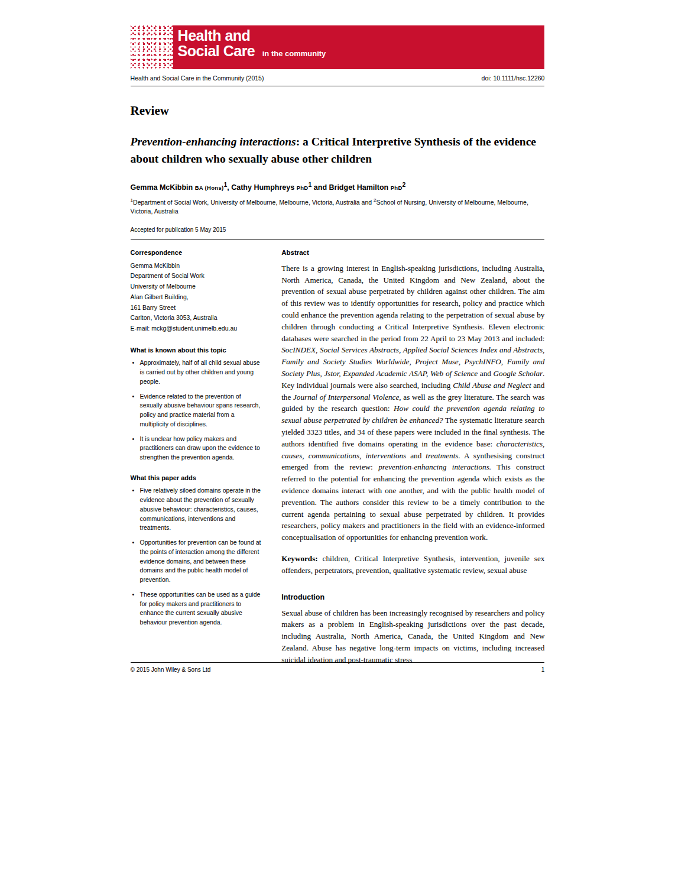Health and Social Care in the community
Health and Social Care in the Community (2015) doi: 10.1111/hsc.12260
Review
Prevention-enhancing interactions: a Critical Interpretive Synthesis of the evidence about children who sexually abuse other children
Gemma McKibbin BA (Hons)1, Cathy Humphreys PhD1 and Bridget Hamilton PhD2
1Department of Social Work, University of Melbourne, Melbourne, Victoria, Australia and 2School of Nursing, University of Melbourne, Melbourne, Victoria, Australia
Accepted for publication 5 May 2015
Correspondence
Gemma McKibbin
Department of Social Work
University of Melbourne
Alan Gilbert Building,
161 Barry Street
Carlton, Victoria 3053, Australia
E-mail: mckg@student.unimelb.edu.au
What is known about this topic
Approximately, half of all child sexual abuse is carried out by other children and young people.
Evidence related to the prevention of sexually abusive behaviour spans research, policy and practice material from a multiplicity of disciplines.
It is unclear how policy makers and practitioners can draw upon the evidence to strengthen the prevention agenda.
What this paper adds
Five relatively siloed domains operate in the evidence about the prevention of sexually abusive behaviour: characteristics, causes, communications, interventions and treatments.
Opportunities for prevention can be found at the points of interaction among the different evidence domains, and between these domains and the public health model of prevention.
These opportunities can be used as a guide for policy makers and practitioners to enhance the current sexually abusive behaviour prevention agenda.
Abstract
There is a growing interest in English-speaking jurisdictions, including Australia, North America, Canada, the United Kingdom and New Zealand, about the prevention of sexual abuse perpetrated by children against other children. The aim of this review was to identify opportunities for research, policy and practice which could enhance the prevention agenda relating to the perpetration of sexual abuse by children through conducting a Critical Interpretive Synthesis. Eleven electronic databases were searched in the period from 22 April to 23 May 2013 and included: SocINDEX, Social Services Abstracts, Applied Social Sciences Index and Abstracts, Family and Society Studies Worldwide, Project Muse, PsychINFO, Family and Society Plus, Jstor, Expanded Academic ASAP, Web of Science and Google Scholar. Key individual journals were also searched, including Child Abuse and Neglect and the Journal of Interpersonal Violence, as well as the grey literature. The search was guided by the research question: How could the prevention agenda relating to sexual abuse perpetrated by children be enhanced? The systematic literature search yielded 3323 titles, and 34 of these papers were included in the final synthesis. The authors identified five domains operating in the evidence base: characteristics, causes, communications, interventions and treatments. A synthesising construct emerged from the review: prevention-enhancing interactions. This construct referred to the potential for enhancing the prevention agenda which exists as the evidence domains interact with one another, and with the public health model of prevention. The authors consider this review to be a timely contribution to the current agenda pertaining to sexual abuse perpetrated by children. It provides researchers, policy makers and practitioners in the field with an evidence-informed conceptualisation of opportunities for enhancing prevention work.
Keywords: children, Critical Interpretive Synthesis, intervention, juvenile sex offenders, perpetrators, prevention, qualitative systematic review, sexual abuse
Introduction
Sexual abuse of children has been increasingly recognised by researchers and policy makers as a problem in English-speaking jurisdictions over the past decade, including Australia, North America, Canada, the United Kingdom and New Zealand. Abuse has negative long-term impacts on victims, including increased suicidal ideation and post-traumatic stress
© 2015 John Wiley & Sons Ltd 1